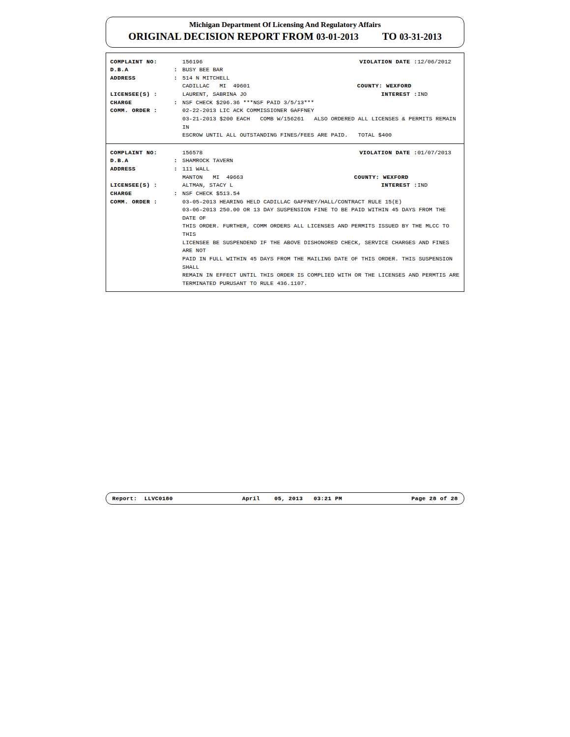Michigan Department Of Licensing And Regulatory Affairs
ORIGINAL DECISION REPORT FROM 03-01-2013 TO 03-31-2013
| COMPLAINT NO: | | 156196 | VIOLATION DATE : | 12/06/2012 |
| D.B.A | : | BUSY BEE BAR |
| ADDRESS | : | 514 N MITCHELL |
| | | CADILLAC MI 49601 | COUNTY: WEXFORD |
| LICENSEE(S) : | | LAURENT, SABRINA JO | INTEREST : | IND |
| CHARGE | : | NSF CHECK $296.36 ***NSF PAID 3/5/13*** |
| COMM. ORDER : | | 02-22-2013 LIC ACK COMMISSIONER GAFFNEY |
| | | 03-21-2013 $200 EACH COMB W/156261 ALSO ORDERED ALL LICENSES & PERMITS REMAIN IN ESCROW UNTIL ALL OUTSTANDING FINES/FEES ARE PAID. TOTAL $400 |
| COMPLAINT NO: | | 156578 | VIOLATION DATE : | 01/07/2013 |
| D.B.A | : | SHAMROCK TAVERN |
| ADDRESS | : | 111 WALL |
| | | MANTON MI 49663 | COUNTY: WEXFORD |
| LICENSEE(S) : | | ALTMAN, STACY L | INTEREST : | IND |
| CHARGE | : | NSF CHECK $513.54 |
| COMM. ORDER : | | 03-05-2013 HEARING HELD CADILLAC GAFFNEY/HALL/CONTRACT RULE 15(E) |
| | | 03-06-2013 250.00 OR 13 DAY SUSPENSION FINE TO BE PAID WITHIN 45 DAYS FROM THE DATE OF THIS ORDER. FURTHER, COMM ORDERS ALL LICENSES AND PERMITS ISSUED BY THE MLCC TO THIS LICENSEE BE SUSPENDEND IF THE ABOVE DISHONORED CHECK, SERVICE CHARGES AND FINES ARE NOT PAID IN FULL WITHIN 45 DAYS FROM THE MAILING DATE OF THIS ORDER. THIS SUSPENSION SHALL REMAIN IN EFFECT UNTIL THIS ORDER IS COMPLIED WITH OR THE LICENSES AND PERMTIS ARE TERMINATED PURUSANT TO RULE 436.1107. |
Report: LLVC0180
April 05, 2013 03:21 PM
Page 28 of 28